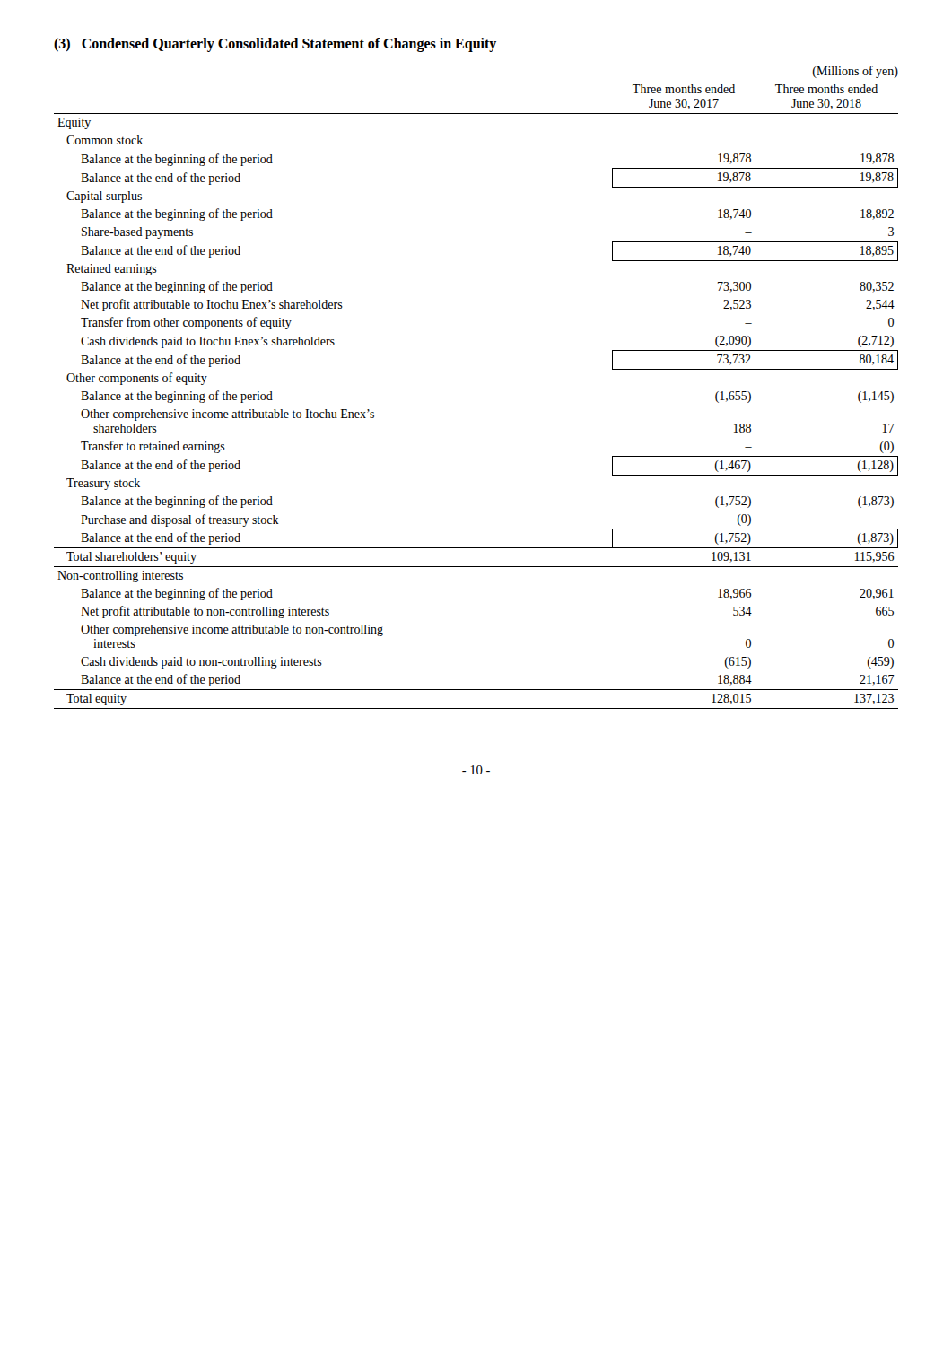(3) Condensed Quarterly Consolidated Statement of Changes in Equity
(Millions of yen)
| | Three months ended June 30, 2017 | Three months ended June 30, 2018 |
| --- | --- | --- |
| Equity | | |
| Common stock | | |
| Balance at the beginning of the period | 19,878 | 19,878 |
| Balance at the end of the period | 19,878 | 19,878 |
| Capital surplus | | |
| Balance at the beginning of the period | 18,740 | 18,892 |
| Share-based payments | – | 3 |
| Balance at the end of the period | 18,740 | 18,895 |
| Retained earnings | | |
| Balance at the beginning of the period | 73,300 | 80,352 |
| Net profit attributable to Itochu Enex’s shareholders | 2,523 | 2,544 |
| Transfer from other components of equity | – | 0 |
| Cash dividends paid to Itochu Enex’s shareholders | (2,090) | (2,712) |
| Balance at the end of the period | 73,732 | 80,184 |
| Other components of equity | | |
| Balance at the beginning of the period | (1,655) | (1,145) |
| Other comprehensive income attributable to Itochu Enex’s shareholders | 188 | 17 |
| Transfer to retained earnings | – | (0) |
| Balance at the end of the period | (1,467) | (1,128) |
| Treasury stock | | |
| Balance at the beginning of the period | (1,752) | (1,873) |
| Purchase and disposal of treasury stock | (0) | – |
| Balance at the end of the period | (1,752) | (1,873) |
| Total shareholders’ equity | 109,131 | 115,956 |
| Non-controlling interests | | |
| Balance at the beginning of the period | 18,966 | 20,961 |
| Net profit attributable to non-controlling interests | 534 | 665 |
| Other comprehensive income attributable to non-controlling interests | 0 | 0 |
| Cash dividends paid to non-controlling interests | (615) | (459) |
| Balance at the end of the period | 18,884 | 21,167 |
| Total equity | 128,015 | 137,123 |
- 10 -